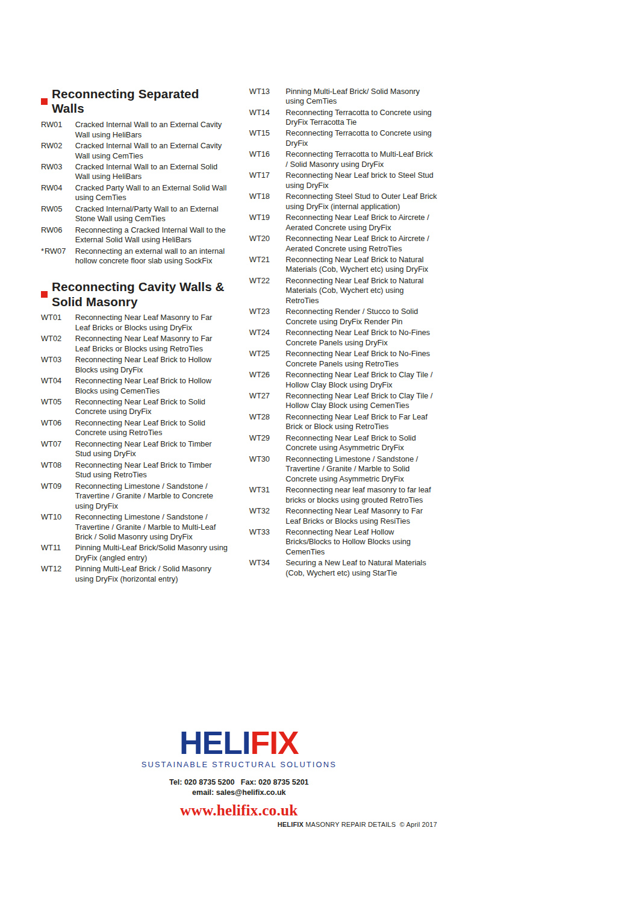Reconnecting Separated Walls
| RW01 | Cracked Internal Wall to an External Cavity Wall using HeliBars |
| RW02 | Cracked Internal Wall to an External Cavity Wall using CemTies |
| RW03 | Cracked Internal Wall to an External Solid Wall using HeliBars |
| RW04 | Cracked Party Wall to an External Solid Wall using CemTies |
| RW05 | Cracked Internal/Party Wall to an External Stone Wall using CemTies |
| RW06 | Reconnecting a Cracked Internal Wall to the External Solid Wall using HeliBars |
| * RW07 | Reconnecting an external wall to an internal hollow concrete floor slab using SockFix |
Reconnecting Cavity Walls & Solid Masonry
| WT01 | Reconnecting Near Leaf Masonry to Far Leaf Bricks or Blocks using DryFix |
| WT02 | Reconnecting Near Leaf Masonry to Far Leaf Bricks or Blocks using RetroTies |
| WT03 | Reconnecting Near Leaf Brick to Hollow Blocks using DryFix |
| WT04 | Reconnecting Near Leaf Brick to Hollow Blocks using CemenTies |
| WT05 | Reconnecting Near Leaf Brick to Solid Concrete using DryFix |
| WT06 | Reconnecting Near Leaf Brick to Solid Concrete using RetroTies |
| WT07 | Reconnecting Near Leaf Brick to Timber Stud using DryFix |
| WT08 | Reconnecting Near Leaf Brick to Timber Stud using RetroTies |
| WT09 | Reconnecting Limestone / Sandstone / Travertine / Granite / Marble to Concrete using DryFix |
| WT10 | Reconnecting Limestone / Sandstone / Travertine / Granite / Marble to Multi-Leaf Brick / Solid Masonry using DryFix |
| WT11 | Pinning Multi-Leaf Brick/Solid Masonry using DryFix (angled entry) |
| WT12 | Pinning Multi-Leaf Brick / Solid Masonry using DryFix (horizontal entry) |
| WT13 | Pinning Multi-Leaf Brick/ Solid Masonry using CemTies |
| WT14 | Reconnecting Terracotta to Concrete using DryFix Terracotta Tie |
| WT15 | Reconnecting Terracotta to Concrete using DryFix |
| WT16 | Reconnecting Terracotta to Multi-Leaf Brick / Solid Masonry using DryFix |
| WT17 | Reconnecting Near Leaf brick to Steel Stud using DryFix |
| WT18 | Reconnecting Steel Stud to Outer Leaf Brick using DryFix (internal application) |
| WT19 | Reconnecting Near Leaf Brick to Aircrete / Aerated Concrete using DryFix |
| WT20 | Reconnecting Near Leaf Brick to Aircrete / Aerated Concrete using RetroTies |
| WT21 | Reconnecting Near Leaf Brick to Natural Materials (Cob, Wychert etc) using DryFix |
| WT22 | Reconnecting Near Leaf Brick to Natural Materials (Cob, Wychert etc) using RetroTies |
| WT23 | Reconnecting Render / Stucco to Solid Concrete using DryFix Render Pin |
| WT24 | Reconnecting Near Leaf Brick to No-Fines Concrete Panels using DryFix |
| WT25 | Reconnecting Near Leaf Brick to No-Fines Concrete Panels using RetroTies |
| WT26 | Reconnecting Near Leaf Brick to Clay Tile / Hollow Clay Block using DryFix |
| WT27 | Reconnecting Near Leaf Brick to Clay Tile / Hollow Clay Block using CemenTies |
| WT28 | Reconnecting Near Leaf Brick to Far Leaf Brick or Block using RetroTies |
| WT29 | Reconnecting Near Leaf Brick to Solid Concrete using Asymmetric DryFix |
| WT30 | Reconnecting Limestone / Sandstone / Travertine / Granite / Marble to Solid Concrete using Asymmetric DryFix |
| WT31 | Reconnecting near leaf masonry to far leaf bricks or blocks using grouted RetroTies |
| WT32 | Reconnecting Near Leaf Masonry to Far Leaf Bricks or Blocks using ResiTies |
| WT33 | Reconnecting Near Leaf Hollow Bricks/Blocks to Hollow Blocks using CemenTies |
| WT34 | Securing a New Leaf to Natural Materials (Cob, Wychert etc) using StarTie |
HELIFIX
SUSTAINABLE STRUCTURAL SOLUTIONS
Tel: 020 8735 5200 Fax: 020 8735 5201
email: sales@helifix.co.uk
www.helifix.co.uk
HELIFIX MASONRY REPAIR DETAILS © April 2017